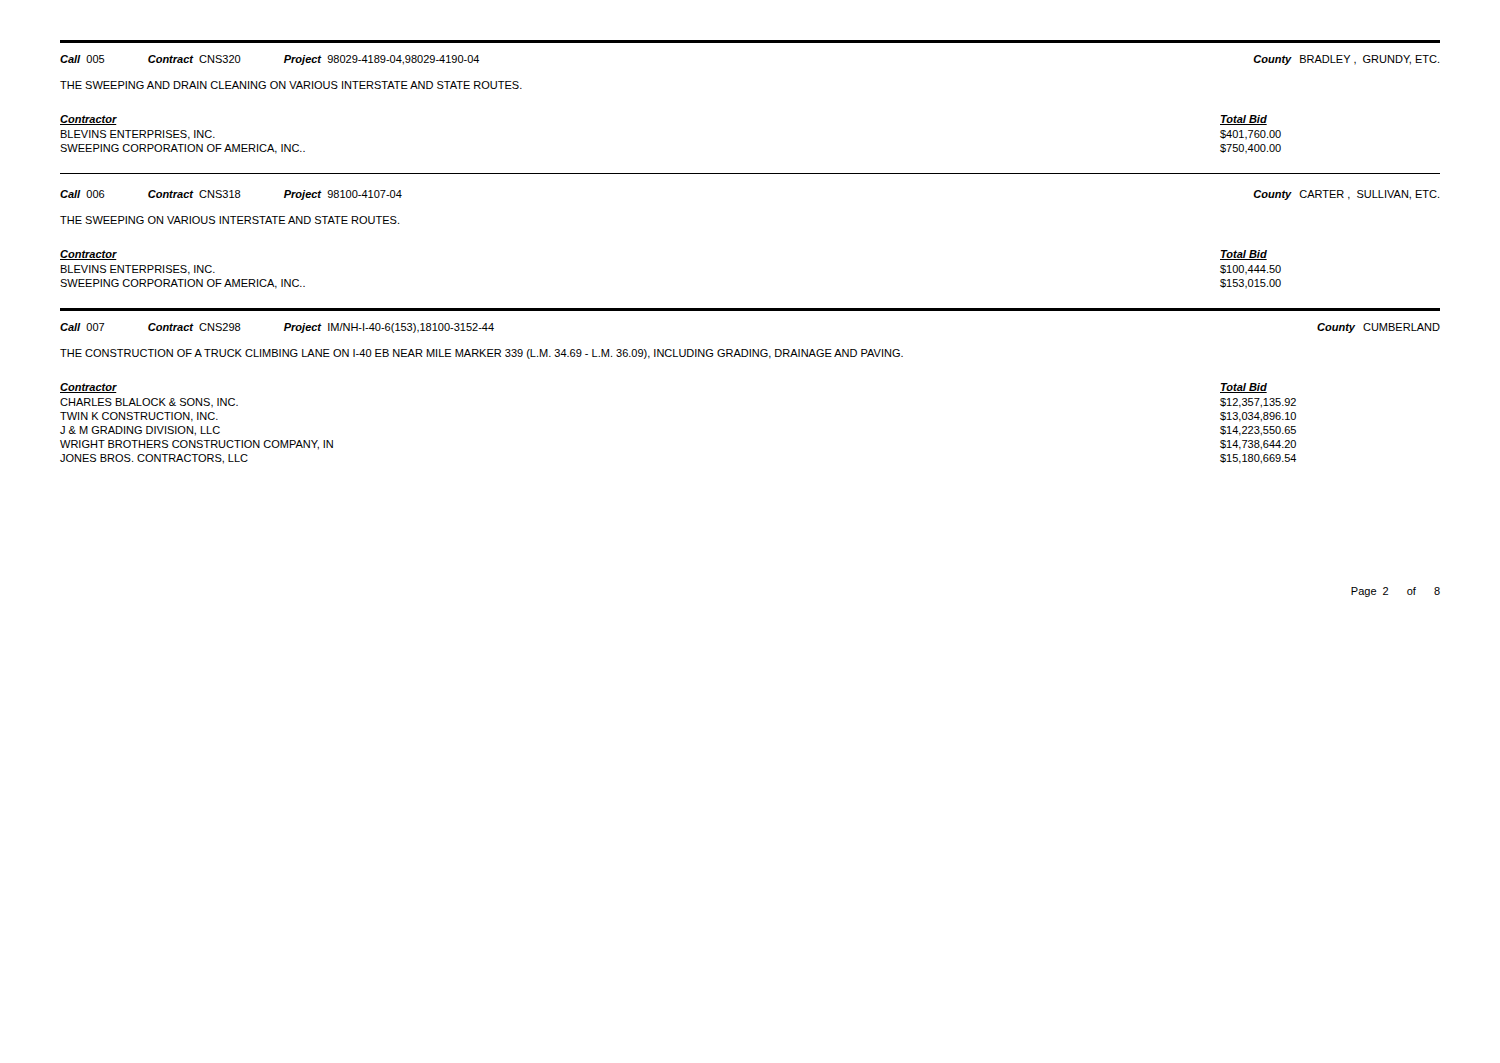Call 005 Contract CNS320 Project 98029-4189-04,98029-4190-04
County BRADLEY , GRUNDY, ETC.
THE SWEEPING AND DRAIN CLEANING ON VARIOUS INTERSTATE AND STATE ROUTES.
| Contractor | Total Bid |
| --- | --- |
| BLEVINS ENTERPRISES, INC. | $401,760.00 |
| SWEEPING CORPORATION OF AMERICA, INC.. | $750,400.00 |
Call 006 Contract CNS318 Project 98100-4107-04
County CARTER , SULLIVAN, ETC.
THE SWEEPING ON VARIOUS INTERSTATE AND STATE ROUTES.
| Contractor | Total Bid |
| --- | --- |
| BLEVINS ENTERPRISES, INC. | $100,444.50 |
| SWEEPING CORPORATION OF AMERICA, INC.. | $153,015.00 |
Call 007 Contract CNS298 Project IM/NH-I-40-6(153),18100-3152-44
County CUMBERLAND
THE CONSTRUCTION OF A TRUCK CLIMBING LANE ON I-40 EB NEAR MILE MARKER 339 (L.M. 34.69 - L.M. 36.09), INCLUDING GRADING, DRAINAGE AND PAVING.
| Contractor | Total Bid |
| --- | --- |
| CHARLES BLALOCK & SONS, INC. | $12,357,135.92 |
| TWIN K CONSTRUCTION, INC. | $13,034,896.10 |
| J & M GRADING DIVISION, LLC | $14,223,550.65 |
| WRIGHT BROTHERS CONSTRUCTION COMPANY, IN | $14,738,644.20 |
| JONES BROS. CONTRACTORS, LLC | $15,180,669.54 |
Page 2 of 8